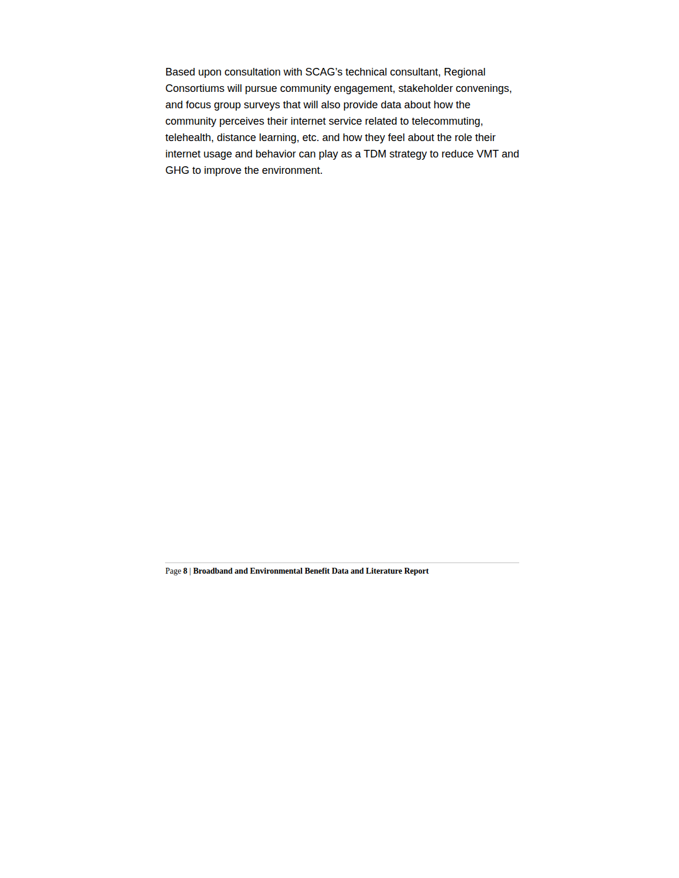Based upon consultation with SCAG’s technical consultant, Regional Consortiums will pursue community engagement, stakeholder convenings, and focus group surveys that will also provide data about how the community perceives their internet service related to telecommuting, telehealth, distance learning, etc. and how they feel about the role their internet usage and behavior can play as a TDM strategy to reduce VMT and GHG to improve the environment.
Page 8 | Broadband and Environmental Benefit Data and Literature Report